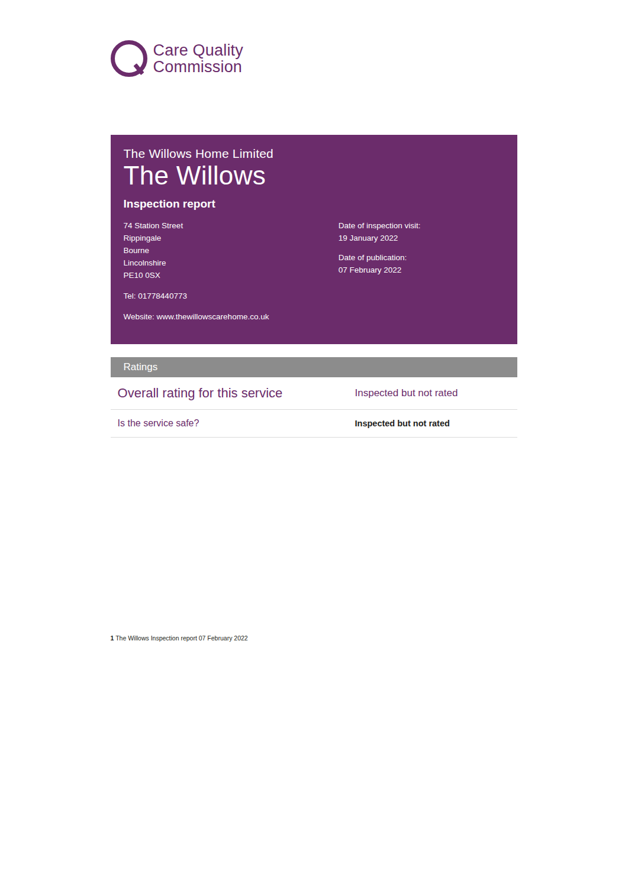Care Quality
Commission
The Willows Home Limited
The Willows
Inspection report
74 Station Street
Rippingale
Bourne
Lincolnshire
PE10 0SX
Date of inspection visit:
19 January 2022
Date of publication:
07 February 2022
Tel: 01778440773
Website: www.thewillowscarehome.co.uk
Ratings
| Overall rating for this service | Inspected but not rated |
| Is the service safe? | Inspected but not rated |
1 The Willows Inspection report 07 February 2022